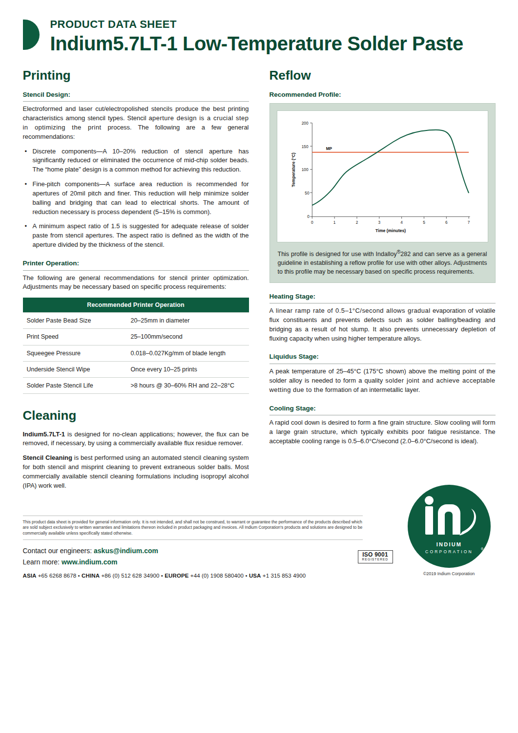Product Data Sheet
Indium5.7LT-1 Low-Temperature Solder Paste
Printing
Stencil Design:
Electroformed and laser cut/electropolished stencils produce the best printing characteristics among stencil types. Stencil aperture design is a crucial step in optimizing the print process. The following are a few general recommendations:
Discrete components—A 10–20% reduction of stencil aperture has significantly reduced or eliminated the occurrence of mid-chip solder beads. The “home plate” design is a common method for achieving this reduction.
Fine-pitch components—A surface area reduction is recommended for apertures of 20mil pitch and finer. This reduction will help minimize solder balling and bridging that can lead to electrical shorts. The amount of reduction necessary is process dependent (5–15% is common).
A minimum aspect ratio of 1.5 is suggested for adequate release of solder paste from stencil apertures. The aspect ratio is defined as the width of the aperture divided by the thickness of the stencil.
Printer Operation:
The following are general recommendations for stencil printer optimization. Adjustments may be necessary based on specific process requirements:
Recommended Printer Operation
| Solder Paste Bead Size | 20–25mm in diameter |
| Print Speed | 25–100mm/second |
| Squeegee Pressure | 0.018–0.027Kg/mm of blade length |
| Underside Stencil Wipe | Once every 10–25 prints |
| Solder Paste Stencil Life | >8 hours @ 30–60% RH and 22–28°C |
Cleaning
Indium5.7LT-1 is designed for no-clean applications; however, the flux can be removed, if necessary, by using a commercially available flux residue remover.
Stencil Cleaning is best performed using an automated stencil cleaning system for both stencil and misprint cleaning to prevent extraneous solder balls. Most commercially available stencil cleaning formulations including isopropyl alcohol (IPA) work well.
Reflow
Recommended Profile:
200 150 100 50 0 0 1 2 3 4 5 6 7 Time (minutes) Temperature (°C) MP
This profile is designed for use with Indalloy®282 and can serve as a general guideline in establishing a reflow profile for use with other alloys. Adjustments to this profile may be necessary based on specific process requirements.
Heating Stage:
A linear ramp rate of 0.5–1°C/second allows gradual evaporation of volatile flux constituents and prevents defects such as solder balling/beading and bridging as a result of hot slump. It also prevents unnecessary depletion of fluxing capacity when using higher temperature alloys.
Liquidus Stage:
A peak temperature of 25–45°C (175°C shown) above the melting point of the solder alloy is needed to form a quality solder joint and achieve acceptable wetting due to the formation of an intermetallic layer.
Cooling Stage:
A rapid cool down is desired to form a fine grain structure. Slow cooling will form a large grain structure, which typically exhibits poor fatigue resistance. The acceptable cooling range is 0.5–6.0°C/second (2.0–6.0°C/second is ideal).
This product data sheet is provided for general information only. It is not intended, and shall not be construed, to warrant or guarantee the performance of the products described which are sold subject exclusively to written warranties and limitations thereon included in product packaging and invoices. All Indium Corporation's products and solutions are designed to be commercially available unless specifically stated otherwise.
Contact our engineers: askus@indium.com
Learn more: www.indium.com
ASIA +65 6268 8678 • CHINA +86 (0) 512 628 34900 • EUROPE +44 (0) 1908 580400 • USA +1 315 853 4900
ISO 9001
REGISTERED
INDIUM CORPORATION ®
©2019 Indium Corporation